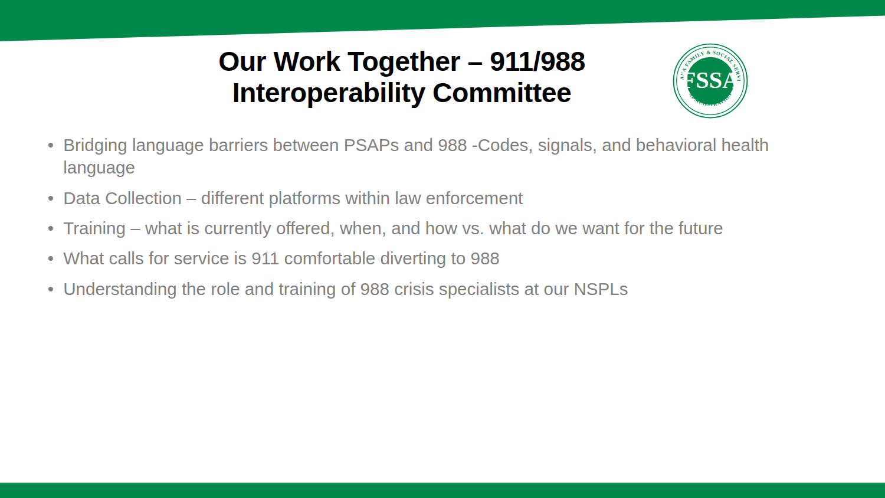Our Work Together – 911/988 Interoperability Committee
INDIANA FAMILY & SOCIAL SERVICES ADMINISTRATION FSSA
Bridging language barriers between PSAPs and 988 -Codes, signals, and behavioral health language
Data Collection – different platforms within law enforcement
Training – what is currently offered, when, and how vs. what do we want for the future
What calls for service is 911 comfortable diverting to 988
Understanding the role and training of 988 crisis specialists at our NSPLs